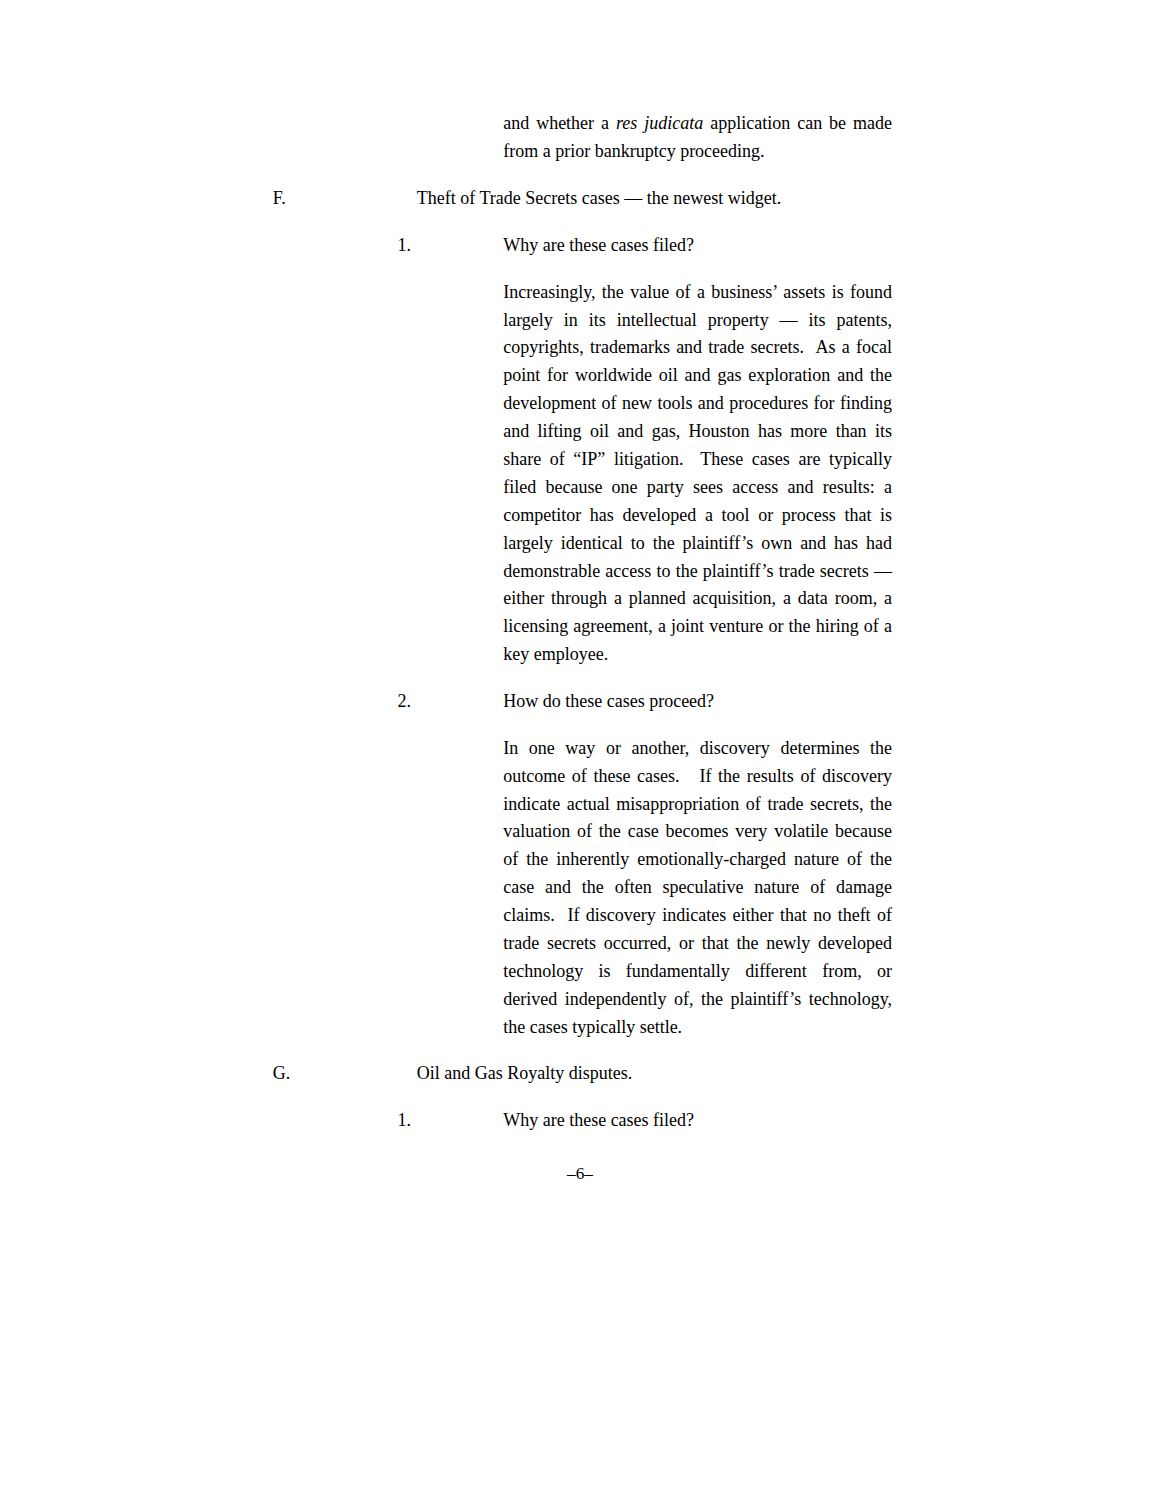and whether a res judicata application can be made from a prior bankruptcy proceeding.
F. Theft of Trade Secrets cases — the newest widget.
1. Why are these cases filed?
Increasingly, the value of a business’ assets is found largely in its intellectual property — its patents, copyrights, trademarks and trade secrets. As a focal point for worldwide oil and gas exploration and the development of new tools and procedures for finding and lifting oil and gas, Houston has more than its share of “IP” litigation. These cases are typically filed because one party sees access and results: a competitor has developed a tool or process that is largely identical to the plaintiff’s own and has had demonstrable access to the plaintiff’s trade secrets — either through a planned acquisition, a data room, a licensing agreement, a joint venture or the hiring of a key employee.
2. How do these cases proceed?
In one way or another, discovery determines the outcome of these cases. If the results of discovery indicate actual misappropriation of trade secrets, the valuation of the case becomes very volatile because of the inherently emotionally-charged nature of the case and the often speculative nature of damage claims. If discovery indicates either that no theft of trade secrets occurred, or that the newly developed technology is fundamentally different from, or derived independently of, the plaintiff’s technology, the cases typically settle.
G. Oil and Gas Royalty disputes.
1. Why are these cases filed?
–6–